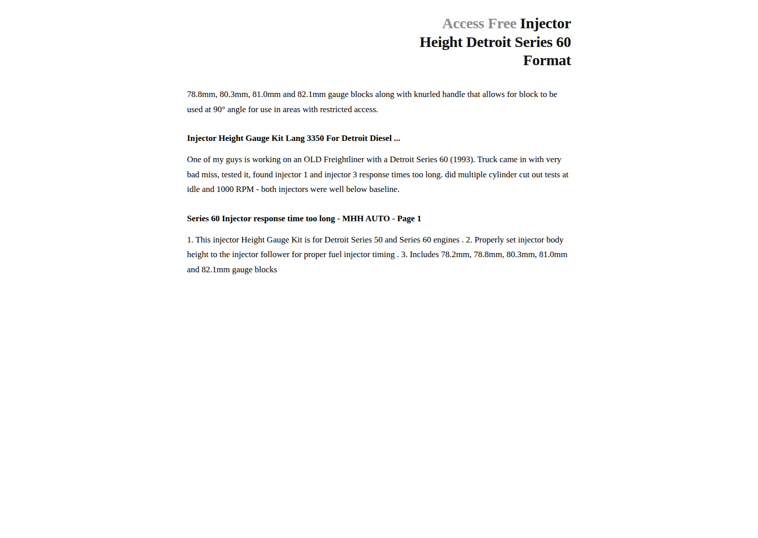Access Free Injector
Height Detroit Series 60
Format
78.8mm, 80.3mm, 81.0mm and 82.1mm gauge blocks along with knurled handle that allows for block to be used at 90° angle for use in areas with restricted access.
Injector Height Gauge Kit Lang 3350 For Detroit Diesel ...
One of my guys is working on an OLD Freightliner with a Detroit Series 60 (1993). Truck came in with very bad miss, tested it, found injector 1 and injector 3 response times too long. did multiple cylinder cut out tests at idle and 1000 RPM - both injectors were well below baseline.
Series 60 Injector response time too long - MHH AUTO - Page 1
1. This injector Height Gauge Kit is for Detroit Series 50 and Series 60 engines . 2. Properly set injector body height to the injector follower for proper fuel injector timing . 3. Includes 78.2mm, 78.8mm, 80.3mm, 81.0mm and 82.1mm gauge blocks